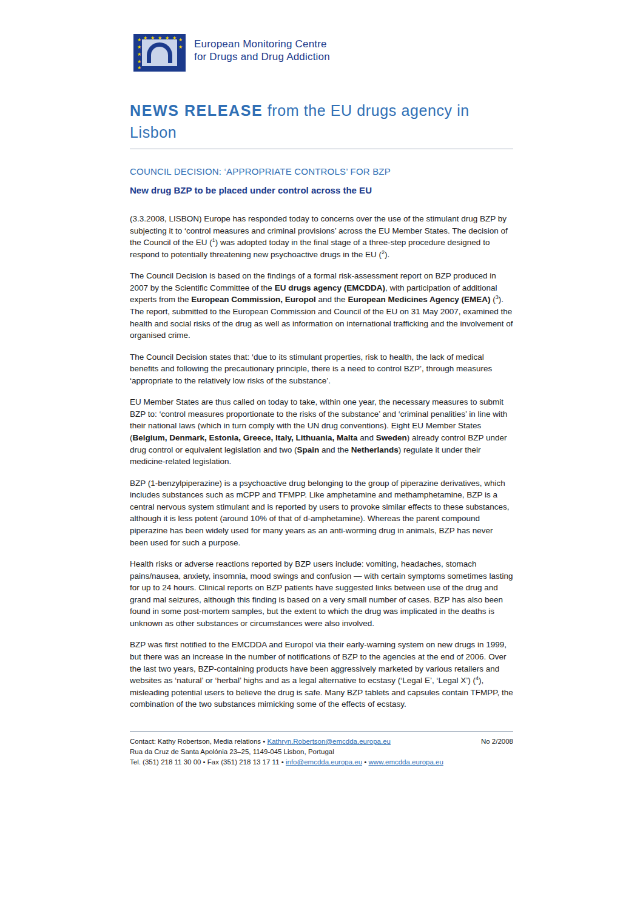★ ★ ★ ★ ★ ★ ★ ★ ★ ★ ★ ★
European Monitoring Centre
for Drugs and Drug Addiction
NEWS RELEASE from the EU drugs agency in Lisbon
COUNCIL DECISION: ‘APPROPRIATE CONTROLS’ FOR BZP
New drug BZP to be placed under control across the EU
(3.3.2008, LISBON) Europe has responded today to concerns over the use of the stimulant drug BZP by subjecting it to ‘control measures and criminal provisions’ across the EU Member States. The decision of the Council of the EU (1) was adopted today in the final stage of a three-step procedure designed to respond to potentially threatening new psychoactive drugs in the EU (2).
The Council Decision is based on the findings of a formal risk-assessment report on BZP produced in 2007 by the Scientific Committee of the EU drugs agency (EMCDDA), with participation of additional experts from the European Commission, Europol and the European Medicines Agency (EMEA) (3). The report, submitted to the European Commission and Council of the EU on 31 May 2007, examined the health and social risks of the drug as well as information on international trafficking and the involvement of organised crime.
The Council Decision states that: ‘due to its stimulant properties, risk to health, the lack of medical benefits and following the precautionary principle, there is a need to control BZP’, through measures ‘appropriate to the relatively low risks of the substance’.
EU Member States are thus called on today to take, within one year, the necessary measures to submit BZP to: ‘control measures proportionate to the risks of the substance’ and ‘criminal penalities’ in line with their national laws (which in turn comply with the UN drug conventions). Eight EU Member States (Belgium, Denmark, Estonia, Greece, Italy, Lithuania, Malta and Sweden) already control BZP under drug control or equivalent legislation and two (Spain and the Netherlands) regulate it under their medicine-related legislation.
BZP (1-benzylpiperazine) is a psychoactive drug belonging to the group of piperazine derivatives, which includes substances such as mCPP and TFMPP. Like amphetamine and methamphetamine, BZP is a central nervous system stimulant and is reported by users to provoke similar effects to these substances, although it is less potent (around 10% of that of d-amphetamine). Whereas the parent compound piperazine has been widely used for many years as an anti-worming drug in animals, BZP has never been used for such a purpose.
Health risks or adverse reactions reported by BZP users include: vomiting, headaches, stomach pains/nausea, anxiety, insomnia, mood swings and confusion — with certain symptoms sometimes lasting for up to 24 hours. Clinical reports on BZP patients have suggested links between use of the drug and grand mal seizures, although this finding is based on a very small number of cases. BZP has also been found in some post-mortem samples, but the extent to which the drug was implicated in the deaths is unknown as other substances or circumstances were also involved.
BZP was first notified to the EMCDDA and Europol via their early-warning system on new drugs in 1999, but there was an increase in the number of notifications of BZP to the agencies at the end of 2006. Over the last two years, BZP-containing products have been aggressively marketed by various retailers and websites as ‘natural’ or ‘herbal’ highs and as a legal alternative to ecstasy (‘Legal E’, ‘Legal X’) (4), misleading potential users to believe the drug is safe. Many BZP tablets and capsules contain TFMPP, the combination of the two substances mimicking some of the effects of ecstasy.
No 2/2008 Contact: Kathy Robertson, Media relations • Kathryn.Robertson@emcdda.europa.eu
Rua da Cruz de Santa Apolónia 23–25, 1149-045 Lisbon, Portugal
Tel. (351) 218 11 30 00 • Fax (351) 218 13 17 11 • info@emcdda.europa.eu • www.emcdda.europa.eu